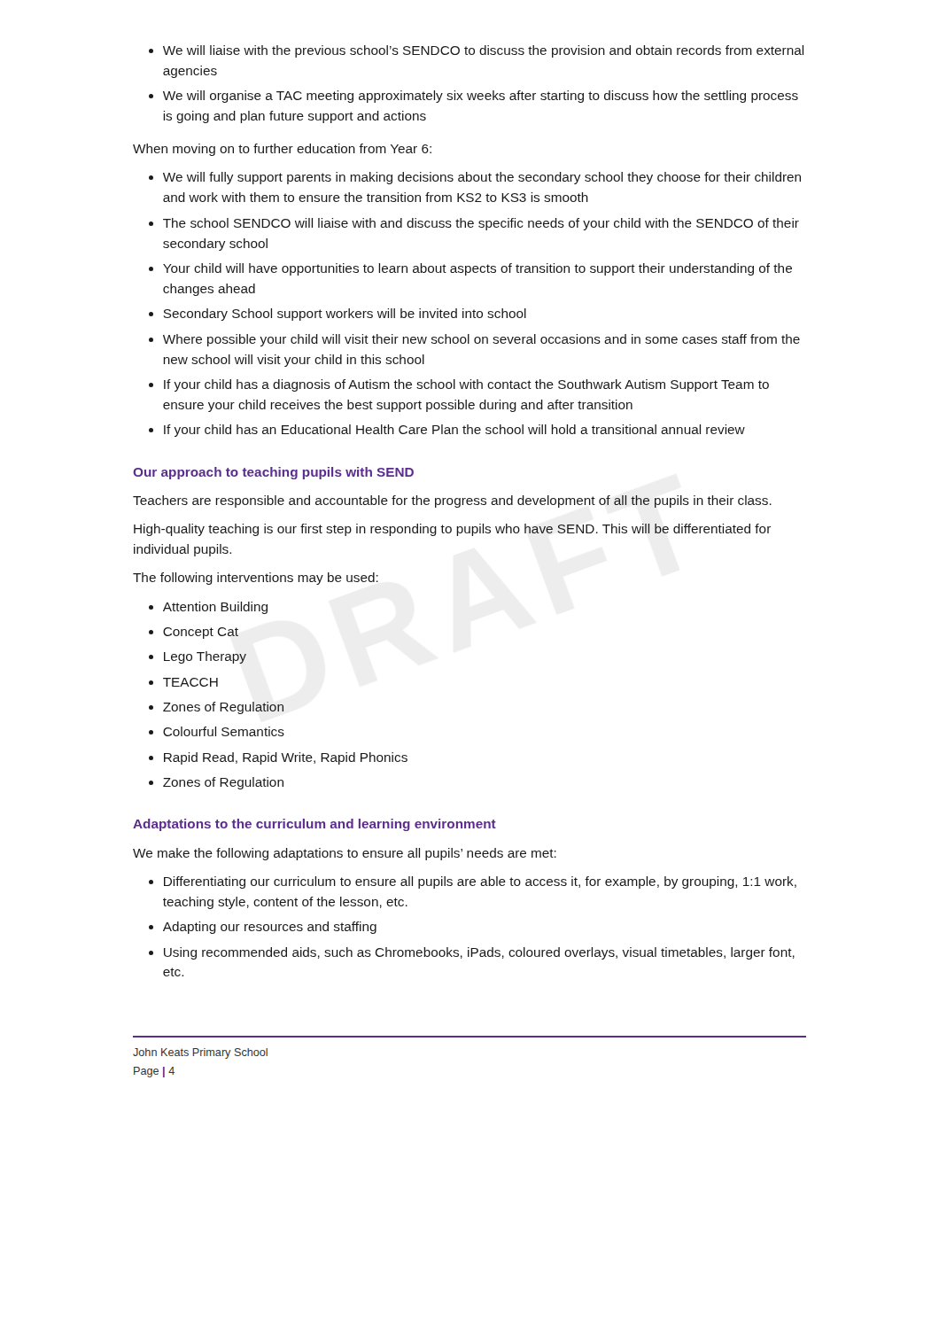DRAFT
We will liaise with the previous school’s SENDCO to discuss the provision and obtain records from external agencies
We will organise a TAC meeting approximately six weeks after starting to discuss how the settling process is going and plan future support and actions
When moving on to further education from Year 6:
We will fully support parents in making decisions about the secondary school they choose for their children and work with them to ensure the transition from KS2 to KS3 is smooth
The school SENDCO will liaise with and discuss the specific needs of your child with the SENDCO of their secondary school
Your child will have opportunities to learn about aspects of transition to support their understanding of the changes ahead
Secondary School support workers will be invited into school
Where possible your child will visit their new school on several occasions and in some cases staff from the new school will visit your child in this school
If your child has a diagnosis of Autism the school with contact the Southwark Autism Support Team to ensure your child receives the best support possible during and after transition
If your child has an Educational Health Care Plan the school will hold a transitional annual review
Our approach to teaching pupils with SEND
Teachers are responsible and accountable for the progress and development of all the pupils in their class.
High-quality teaching is our first step in responding to pupils who have SEND. This will be differentiated for individual pupils.
The following interventions may be used:
Attention Building
Concept Cat
Lego Therapy
TEACCH
Zones of Regulation
Colourful Semantics
Rapid Read, Rapid Write, Rapid Phonics
Zones of Regulation
Adaptations to the curriculum and learning environment
We make the following adaptations to ensure all pupils’ needs are met:
Differentiating our curriculum to ensure all pupils are able to access it, for example, by grouping, 1:1 work, teaching style, content of the lesson, etc.
Adapting our resources and staffing
Using recommended aids, such as Chromebooks, iPads, coloured overlays, visual timetables, larger font, etc.
John Keats Primary School
Page | 4